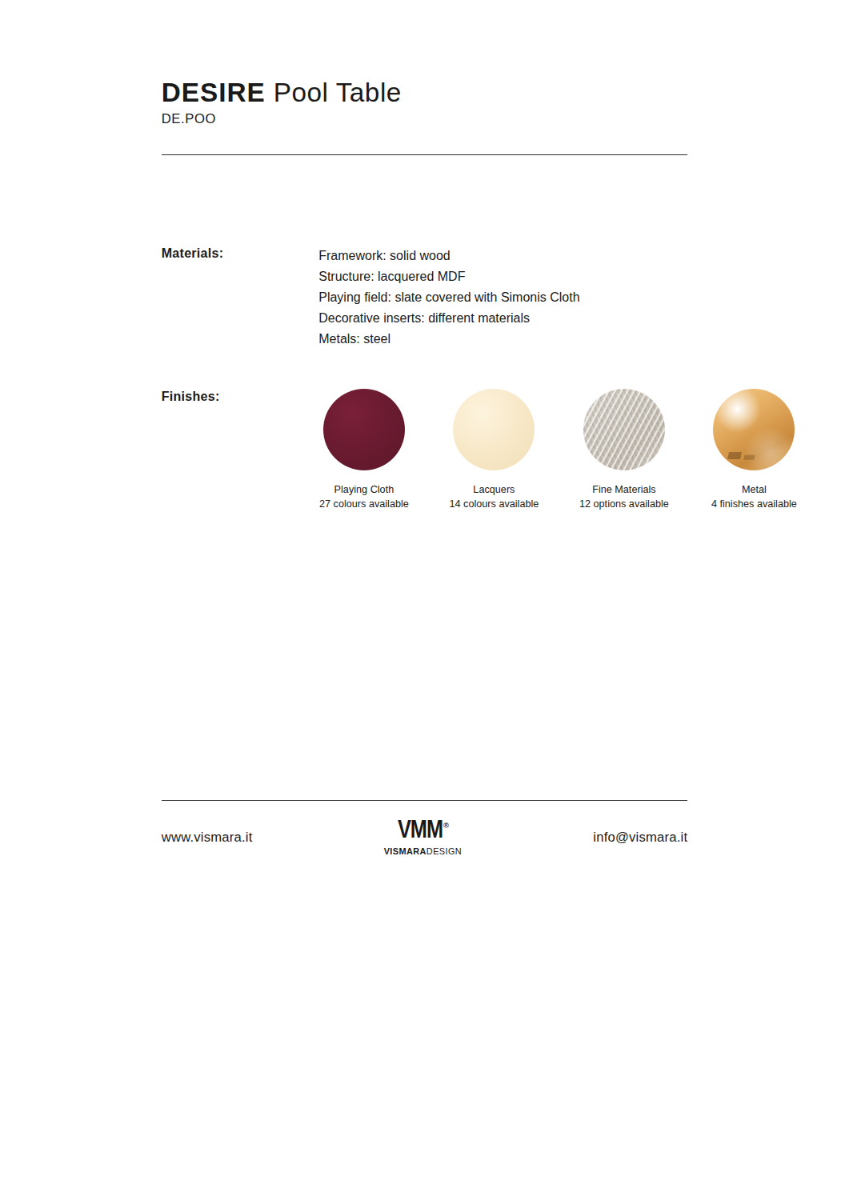DESIRE Pool Table
DE.POO
Materials:
Framework: solid wood
Structure: lacquered MDF
Playing field: slate covered with Simonis Cloth
Decorative inserts: different materials
Metals: steel
Finishes:
Playing Cloth
27 colours available
Lacquers
14 colours available
Fine Materials
12 options available
Metal
4 finishes available
www.vismara.it
VMM®
VISMARA DESIGN
info@vismara.it